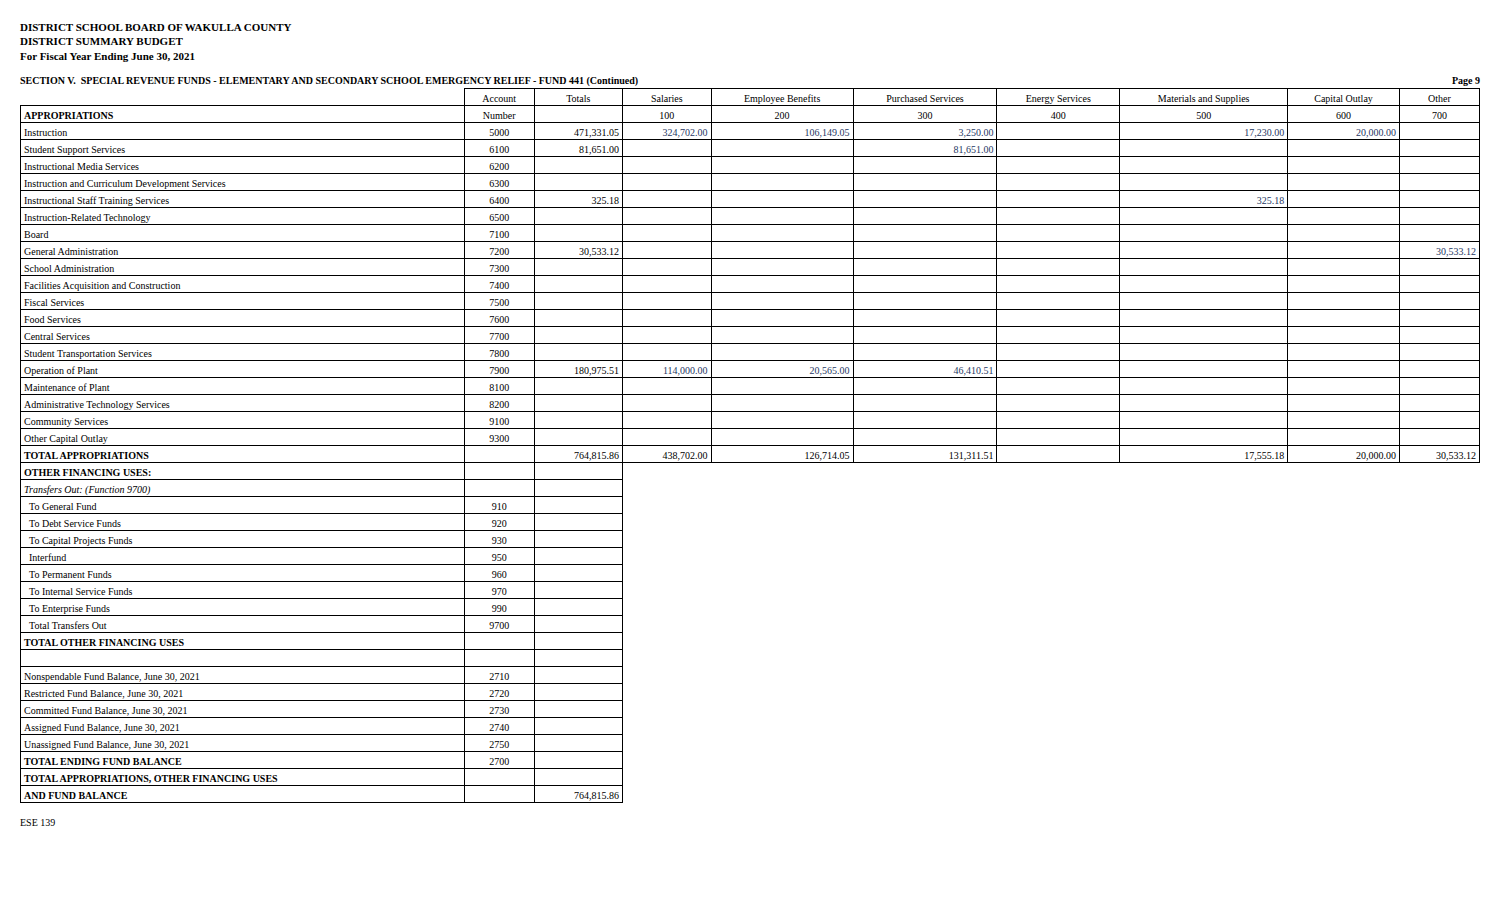DISTRICT SCHOOL BOARD OF WAKULLA COUNTY
DISTRICT SUMMARY BUDGET
For Fiscal Year Ending June 30, 2021
SECTION V. SPECIAL REVENUE FUNDS - ELEMENTARY AND SECONDARY SCHOOL EMERGENCY RELIEF - FUND 441 (Continued) Page 9
| | Account | Totals | Salaries | Employee Benefits | Purchased Services | Energy Services | Materials and Supplies | Capital Outlay | Other |
| --- | --- | --- | --- | --- | --- | --- | --- | --- | --- |
| APPROPRIATIONS | Number | | 100 | 200 | 300 | 400 | 500 | 600 | 700 |
| Instruction | 5000 | 471,331.05 | 324,702.00 | 106,149.05 | 3,250.00 | | 17,230.00 | 20,000.00 | |
| Student Support Services | 6100 | 81,651.00 | | | 81,651.00 | | | | |
| Instructional Media Services | 6200 | | | | | | | | |
| Instruction and Curriculum Development Services | 6300 | | | | | | | | |
| Instructional Staff Training Services | 6400 | 325.18 | | | | | 325.18 | | |
| Instruction-Related Technology | 6500 | | | | | | | | |
| Board | 7100 | | | | | | | | |
| General Administration | 7200 | 30,533.12 | | | | | | | 30,533.12 |
| School Administration | 7300 | | | | | | | | |
| Facilities Acquisition and Construction | 7400 | | | | | | | | |
| Fiscal Services | 7500 | | | | | | | | |
| Food Services | 7600 | | | | | | | | |
| Central Services | 7700 | | | | | | | | |
| Student Transportation Services | 7800 | | | | | | | | |
| Operation of Plant | 7900 | 180,975.51 | 114,000.00 | 20,565.00 | 46,410.51 | | | | |
| Maintenance of Plant | 8100 | | | | | | | | |
| Administrative Technology Services | 8200 | | | | | | | | |
| Community Services | 9100 | | | | | | | | |
| Other Capital Outlay | 9300 | | | | | | | | |
| TOTAL APPROPRIATIONS | | 764,815.86 | 438,702.00 | 126,714.05 | 131,311.51 | | 17,555.18 | 20,000.00 | 30,533.12 |
| OTHER FINANCING USES: | | | | | | | | | |
| Transfers Out: (Function 9700) | | | | | | | | | |
| To General Fund | 910 | | | | | | | | |
| To Debt Service Funds | 920 | | | | | | | | |
| To Capital Projects Funds | 930 | | | | | | | | |
| Interfund | 950 | | | | | | | | |
| To Permanent Funds | 960 | | | | | | | | |
| To Internal Service Funds | 970 | | | | | | | | |
| To Enterprise Funds | 990 | | | | | | | | |
| Total Transfers Out | 9700 | | | | | | | | |
| TOTAL OTHER FINANCING USES | | | | | | | | | |
| Nonspendable Fund Balance, June 30, 2021 | 2710 | | | | | | | | |
| Restricted Fund Balance, June 30, 2021 | 2720 | | | | | | | | |
| Committed Fund Balance, June 30, 2021 | 2730 | | | | | | | | |
| Assigned Fund Balance, June 30, 2021 | 2740 | | | | | | | | |
| Unassigned Fund Balance, June 30, 2021 | 2750 | | | | | | | | |
| TOTAL ENDING FUND BALANCE | 2700 | | | | | | | | |
| TOTAL APPROPRIATIONS, OTHER FINANCING USES | | | | | | | | | |
| AND FUND BALANCE | | 764,815.86 | | | | | | | |
ESE 139